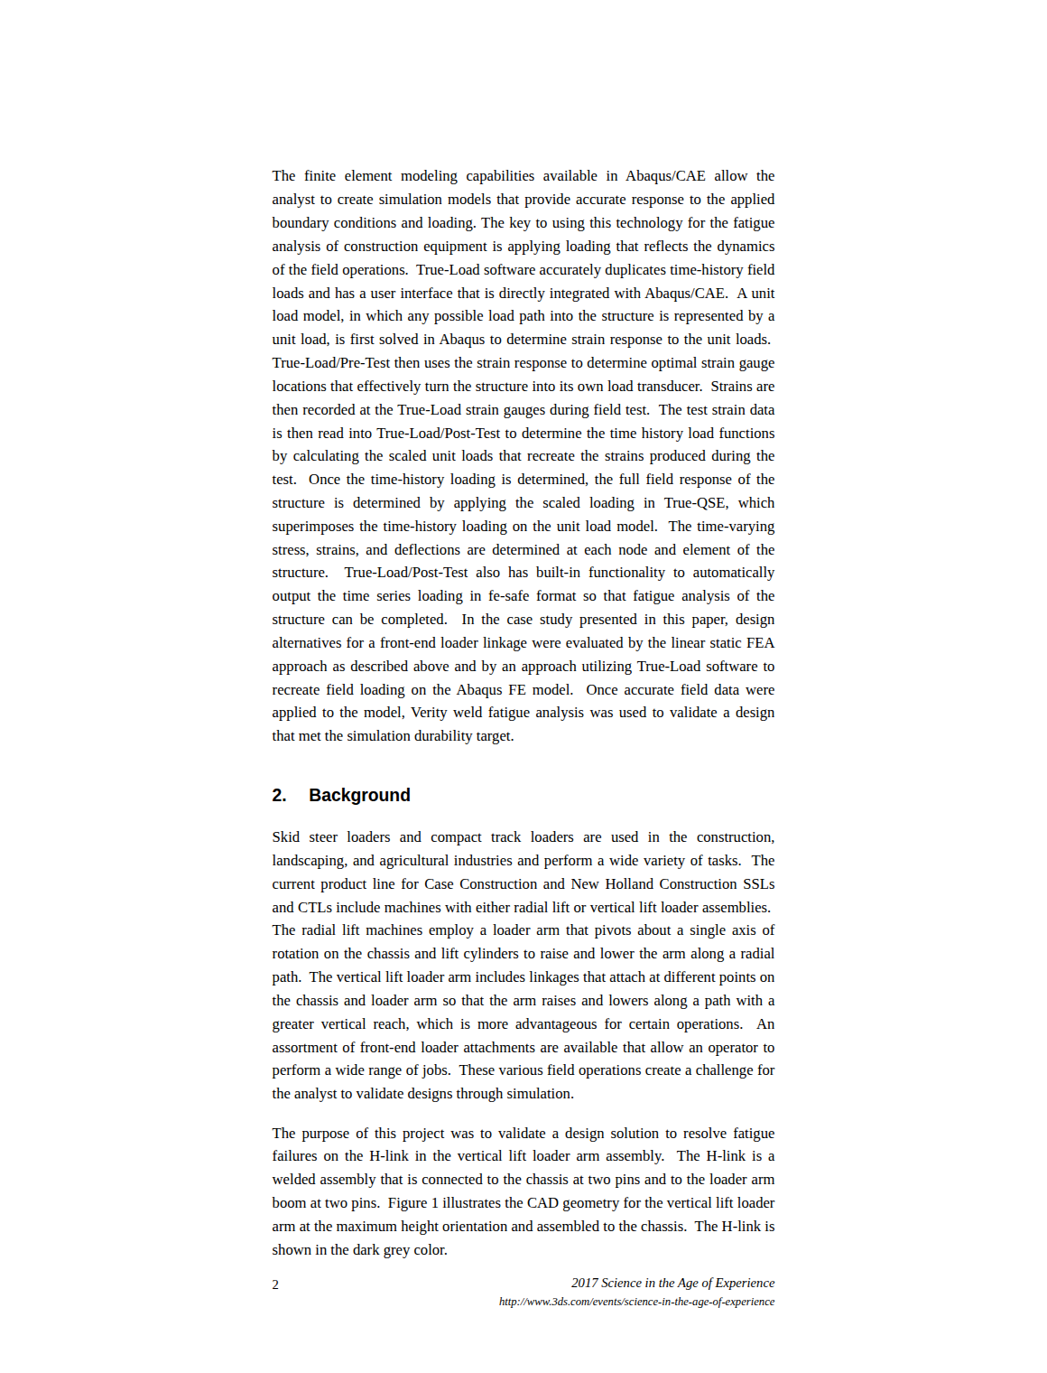The finite element modeling capabilities available in Abaqus/CAE allow the analyst to create simulation models that provide accurate response to the applied boundary conditions and loading. The key to using this technology for the fatigue analysis of construction equipment is applying loading that reflects the dynamics of the field operations. True-Load software accurately duplicates time-history field loads and has a user interface that is directly integrated with Abaqus/CAE. A unit load model, in which any possible load path into the structure is represented by a unit load, is first solved in Abaqus to determine strain response to the unit loads. True-Load/Pre-Test then uses the strain response to determine optimal strain gauge locations that effectively turn the structure into its own load transducer. Strains are then recorded at the True-Load strain gauges during field test. The test strain data is then read into True-Load/Post-Test to determine the time history load functions by calculating the scaled unit loads that recreate the strains produced during the test. Once the time-history loading is determined, the full field response of the structure is determined by applying the scaled loading in True-QSE, which superimposes the time-history loading on the unit load model. The time-varying stress, strains, and deflections are determined at each node and element of the structure. True-Load/Post-Test also has built-in functionality to automatically output the time series loading in fe-safe format so that fatigue analysis of the structure can be completed. In the case study presented in this paper, design alternatives for a front-end loader linkage were evaluated by the linear static FEA approach as described above and by an approach utilizing True-Load software to recreate field loading on the Abaqus FE model. Once accurate field data were applied to the model, Verity weld fatigue analysis was used to validate a design that met the simulation durability target.
2. Background
Skid steer loaders and compact track loaders are used in the construction, landscaping, and agricultural industries and perform a wide variety of tasks. The current product line for Case Construction and New Holland Construction SSLs and CTLs include machines with either radial lift or vertical lift loader assemblies. The radial lift machines employ a loader arm that pivots about a single axis of rotation on the chassis and lift cylinders to raise and lower the arm along a radial path. The vertical lift loader arm includes linkages that attach at different points on the chassis and loader arm so that the arm raises and lowers along a path with a greater vertical reach, which is more advantageous for certain operations. An assortment of front-end loader attachments are available that allow an operator to perform a wide range of jobs. These various field operations create a challenge for the analyst to validate designs through simulation.
The purpose of this project was to validate a design solution to resolve fatigue failures on the H-link in the vertical lift loader arm assembly. The H-link is a welded assembly that is connected to the chassis at two pins and to the loader arm boom at two pins. Figure 1 illustrates the CAD geometry for the vertical lift loader arm at the maximum height orientation and assembled to the chassis. The H-link is shown in the dark grey color.
2
2017 Science in the Age of Experience
http://www.3ds.com/events/science-in-the-age-of-experience